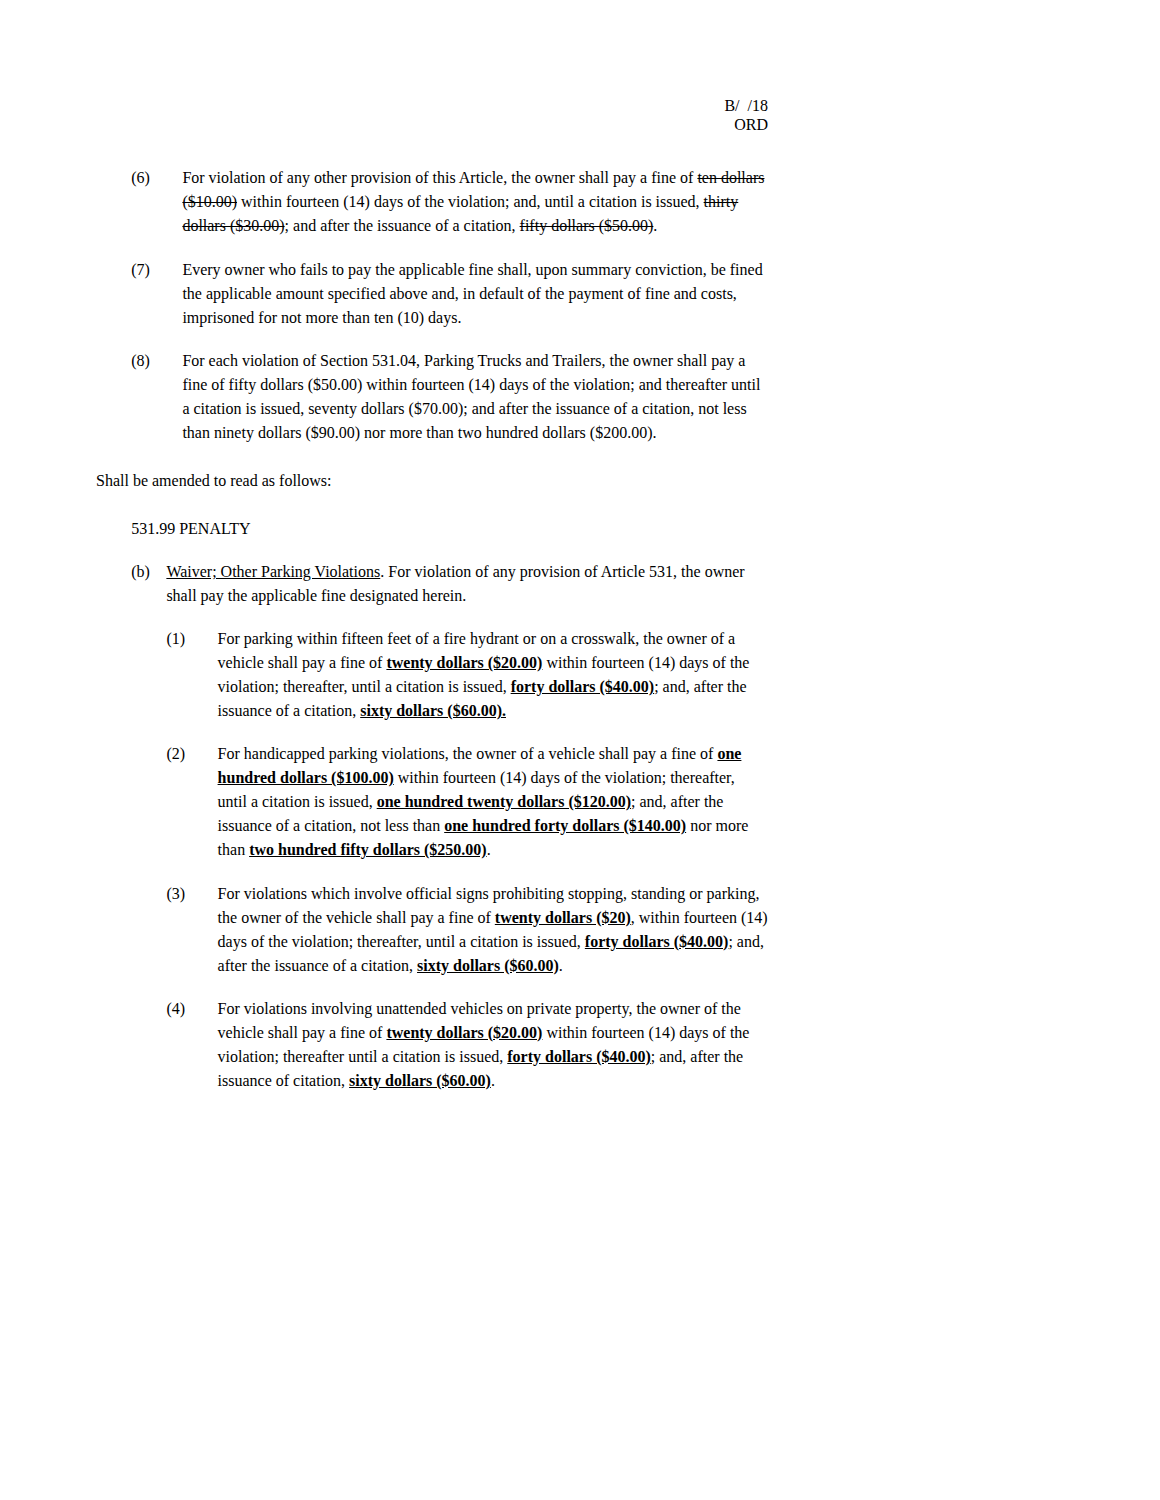B/ /18
ORD
(6)
For violation of any other provision of this Article, the owner shall pay a fine of ten dollars ($10.00) within fourteen (14) days of the violation; and, until a citation is issued, thirty dollars ($30.00); and after the issuance of a citation, fifty dollars ($50.00).
(7)
Every owner who fails to pay the applicable fine shall, upon summary conviction, be fined the applicable amount specified above and, in default of the payment of fine and costs, imprisoned for not more than ten (10) days.
(8)
For each violation of Section 531.04, Parking Trucks and Trailers, the owner shall pay a fine of fifty dollars ($50.00) within fourteen (14) days of the violation; and thereafter until a citation is issued, seventy dollars ($70.00); and after the issuance of a citation, not less than ninety dollars ($90.00) nor more than two hundred dollars ($200.00).
Shall be amended to read as follows:
531.99 PENALTY
(b)
Waiver; Other Parking Violations. For violation of any provision of Article 531, the owner shall pay the applicable fine designated herein.
(1)
For parking within fifteen feet of a fire hydrant or on a crosswalk, the owner of a vehicle shall pay a fine of twenty dollars ($20.00) within fourteen (14) days of the violation; thereafter, until a citation is issued, forty dollars ($40.00); and, after the issuance of a citation, sixty dollars ($60.00).
(2)
For handicapped parking violations, the owner of a vehicle shall pay a fine of one hundred dollars ($100.00) within fourteen (14) days of the violation; thereafter, until a citation is issued, one hundred twenty dollars ($120.00); and, after the issuance of a citation, not less than one hundred forty dollars ($140.00) nor more than two hundred fifty dollars ($250.00).
(3)
For violations which involve official signs prohibiting stopping, standing or parking, the owner of the vehicle shall pay a fine of twenty dollars ($20), within fourteen (14) days of the violation; thereafter, until a citation is issued, forty dollars ($40.00); and, after the issuance of a citation, sixty dollars ($60.00).
(4)
For violations involving unattended vehicles on private property, the owner of the vehicle shall pay a fine of twenty dollars ($20.00) within fourteen (14) days of the violation; thereafter until a citation is issued, forty dollars ($40.00); and, after the issuance of citation, sixty dollars ($60.00).